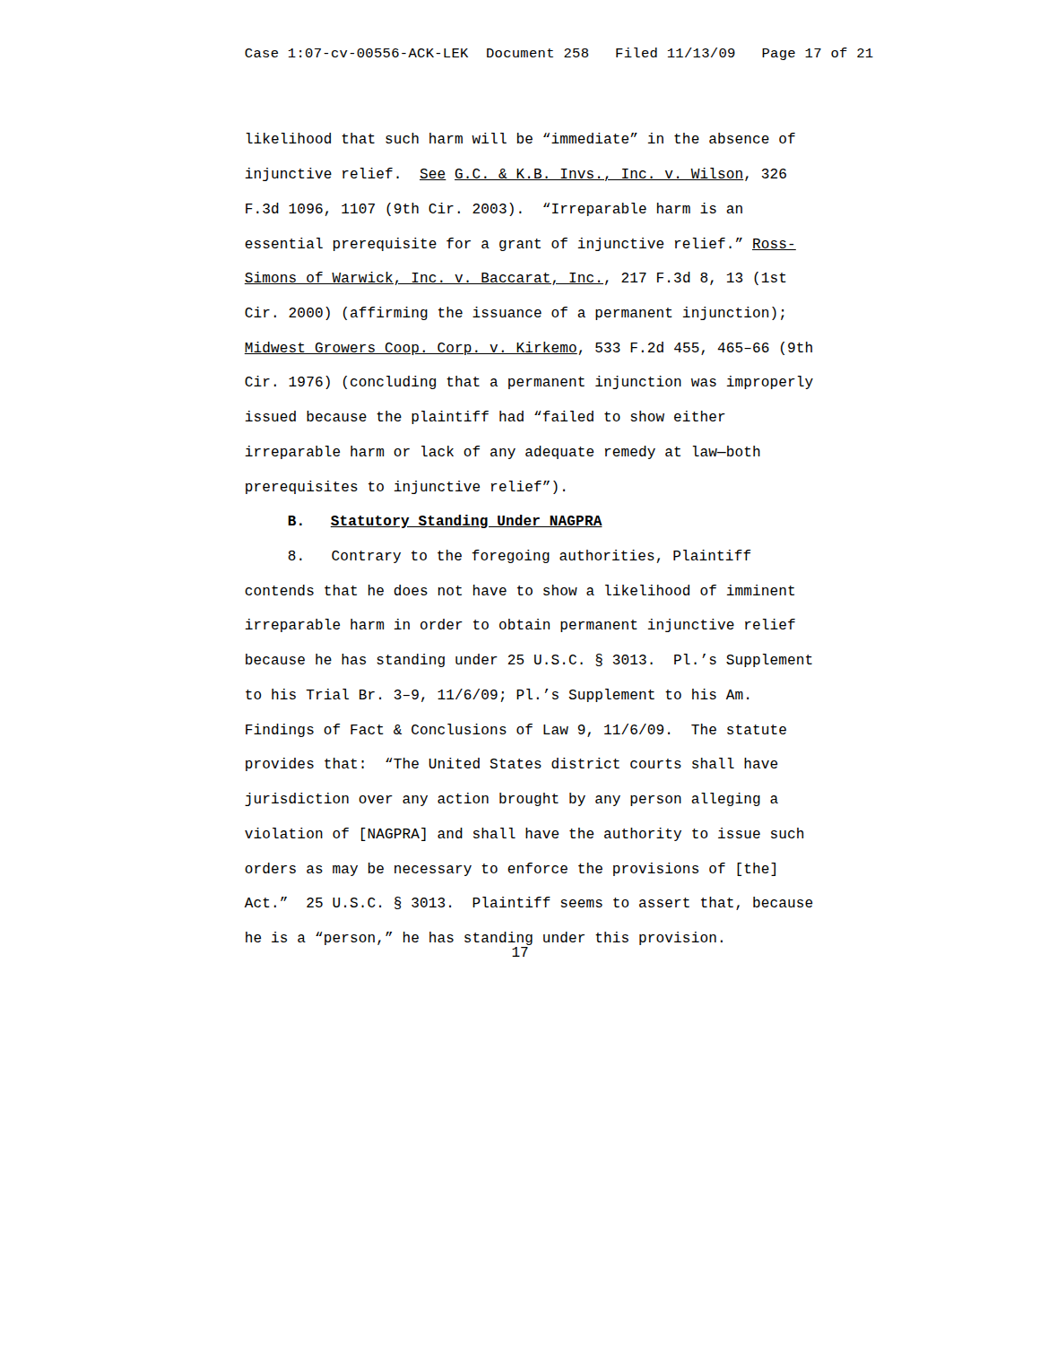Case 1:07-cv-00556-ACK-LEK Document 258 Filed 11/13/09 Page 17 of 21
likelihood that such harm will be “immediate” in the absence of injunctive relief. See G.C. & K.B. Invs., Inc. v. Wilson, 326 F.3d 1096, 1107 (9th Cir. 2003). “Irreparable harm is an essential prerequisite for a grant of injunctive relief.” Ross-Simons of Warwick, Inc. v. Baccarat, Inc., 217 F.3d 8, 13 (1st Cir. 2000) (affirming the issuance of a permanent injunction); Midwest Growers Coop. Corp. v. Kirkemo, 533 F.2d 455, 465–66 (9th Cir. 1976) (concluding that a permanent injunction was improperly issued because the plaintiff had “failed to show either irreparable harm or lack of any adequate remedy at law—both prerequisites to injunctive relief”).
B. Statutory Standing Under NAGPRA
8. Contrary to the foregoing authorities, Plaintiff contends that he does not have to show a likelihood of imminent irreparable harm in order to obtain permanent injunctive relief because he has standing under 25 U.S.C. § 3013. Pl.’s Supplement to his Trial Br. 3–9, 11/6/09; Pl.’s Supplement to his Am. Findings of Fact & Conclusions of Law 9, 11/6/09. The statute provides that: “The United States district courts shall have jurisdiction over any action brought by any person alleging a violation of [NAGPRA] and shall have the authority to issue such orders as may be necessary to enforce the provisions of [the] Act.” 25 U.S.C. § 3013. Plaintiff seems to assert that, because he is a “person,” he has standing under this provision.
17